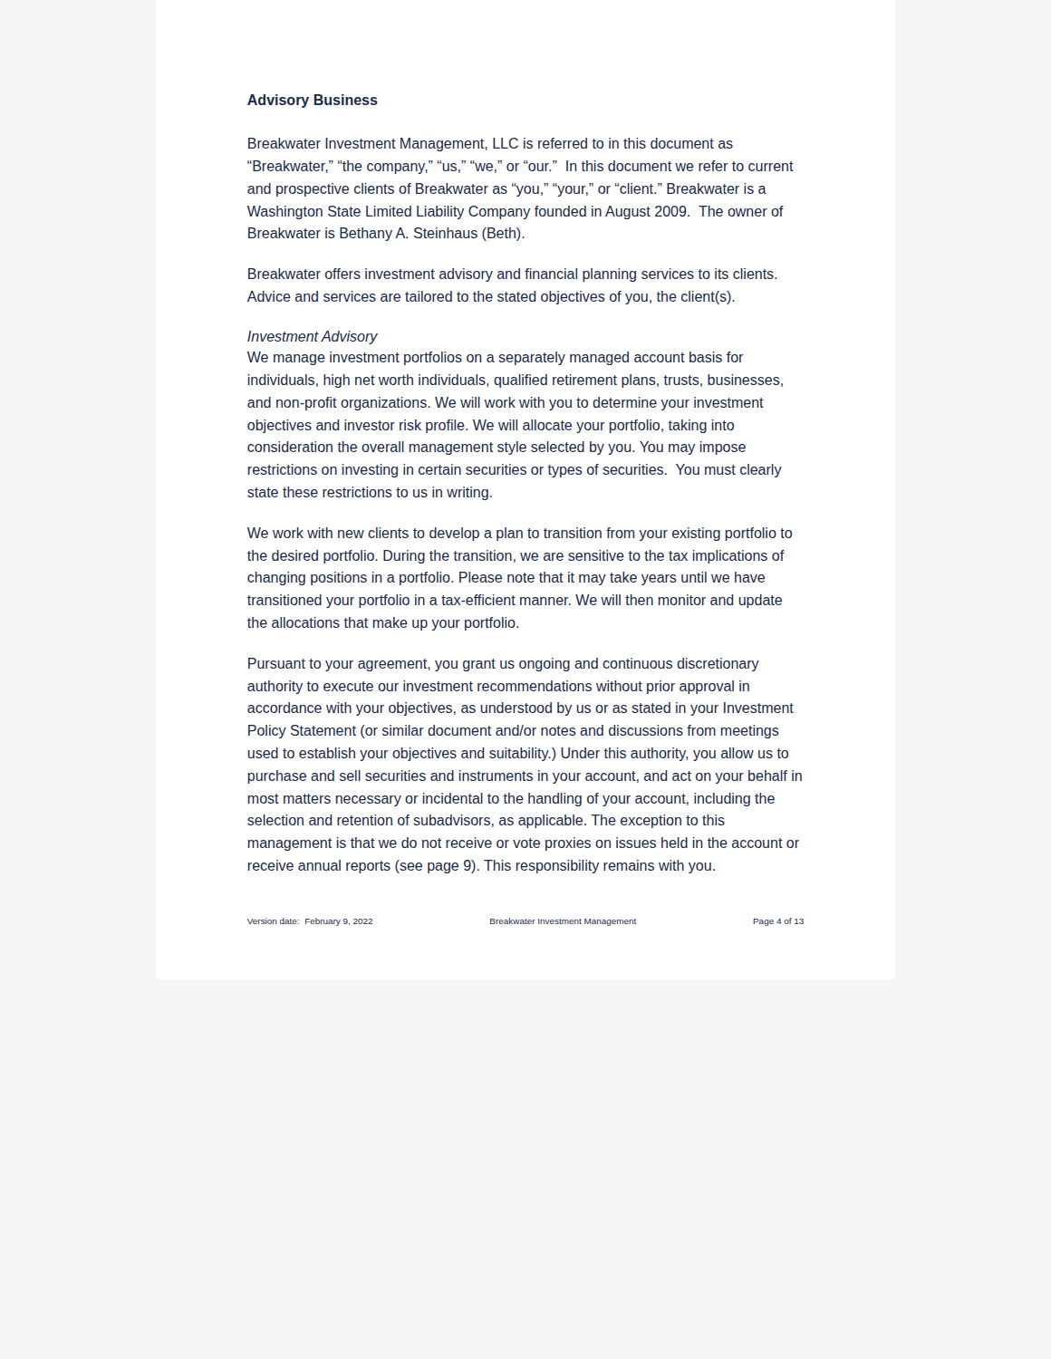Advisory Business
Breakwater Investment Management, LLC is referred to in this document as “Breakwater,” “the company,” “us,” “we,” or “our.” In this document we refer to current and prospective clients of Breakwater as “you,” “your,” or “client.” Breakwater is a Washington State Limited Liability Company founded in August 2009. The owner of Breakwater is Bethany A. Steinhaus (Beth).
Breakwater offers investment advisory and financial planning services to its clients. Advice and services are tailored to the stated objectives of you, the client(s).
Investment Advisory
We manage investment portfolios on a separately managed account basis for individuals, high net worth individuals, qualified retirement plans, trusts, businesses, and non-profit organizations. We will work with you to determine your investment objectives and investor risk profile. We will allocate your portfolio, taking into consideration the overall management style selected by you. You may impose restrictions on investing in certain securities or types of securities. You must clearly state these restrictions to us in writing.
We work with new clients to develop a plan to transition from your existing portfolio to the desired portfolio. During the transition, we are sensitive to the tax implications of changing positions in a portfolio. Please note that it may take years until we have transitioned your portfolio in a tax-efficient manner. We will then monitor and update the allocations that make up your portfolio.
Pursuant to your agreement, you grant us ongoing and continuous discretionary authority to execute our investment recommendations without prior approval in accordance with your objectives, as understood by us or as stated in your Investment Policy Statement (or similar document and/or notes and discussions from meetings used to establish your objectives and suitability.) Under this authority, you allow us to purchase and sell securities and instruments in your account, and act on your behalf in most matters necessary or incidental to the handling of your account, including the selection and retention of subadvisors, as applicable. The exception to this management is that we do not receive or vote proxies on issues held in the account or receive annual reports (see page 9). This responsibility remains with you.
Version date: February 9, 2022 Breakwater Investment Management Page 4 of 13